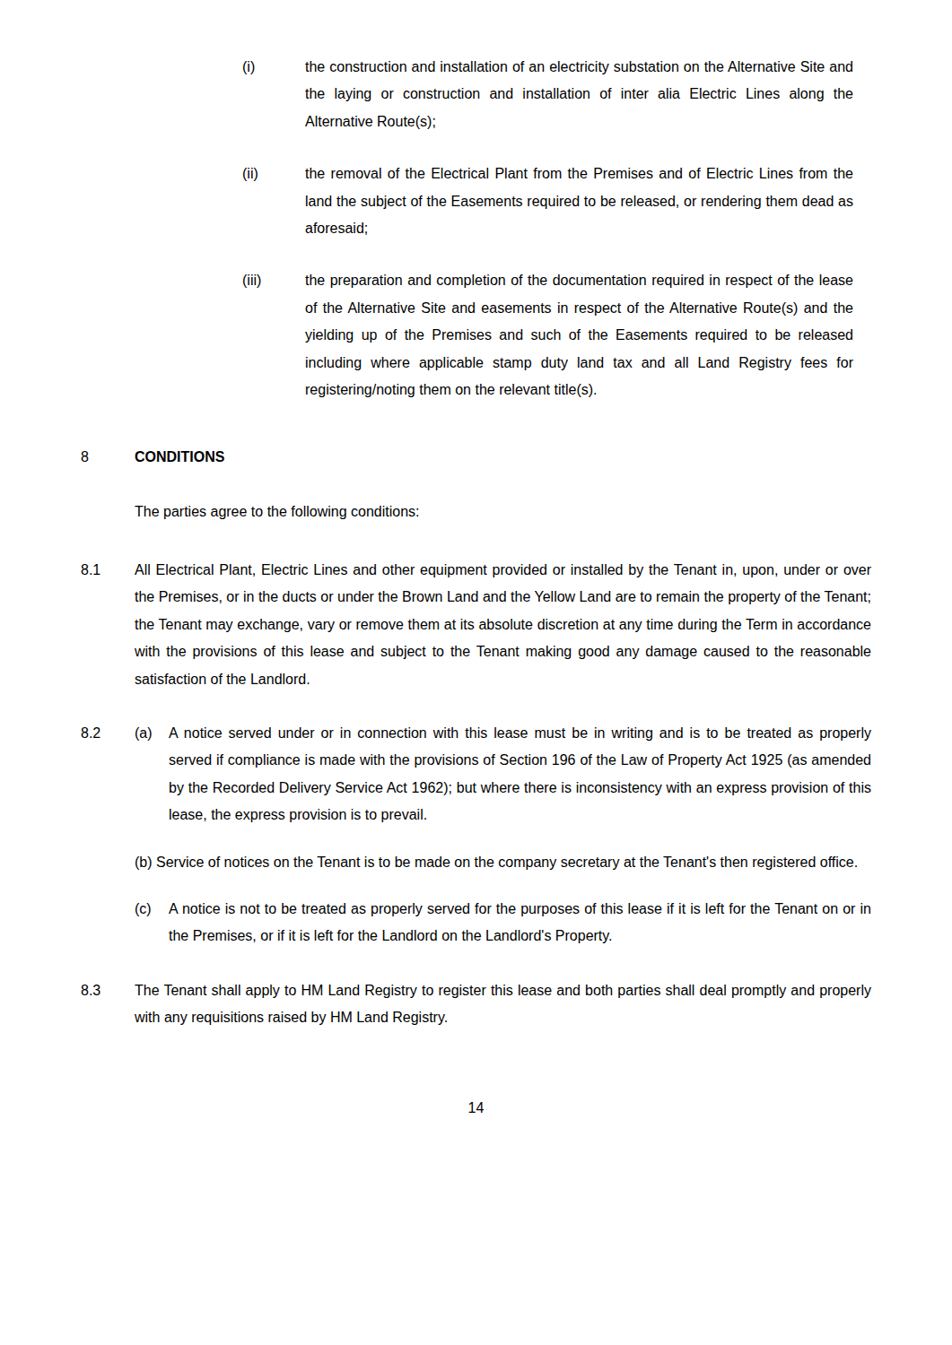(i)
the construction and installation of an electricity substation on the Alternative Site and the laying or construction and installation of inter alia Electric Lines along the Alternative Route(s);
(ii)
the removal of the Electrical Plant from the Premises and of Electric Lines from the land the subject of the Easements required to be released, or rendering them dead as aforesaid;
(iii)
the preparation and completion of the documentation required in respect of the lease of the Alternative Site and easements in respect of the Alternative Route(s) and the yielding up of the Premises and such of the Easements required to be released including where applicable stamp duty land tax and all Land Registry fees for registering/noting them on the relevant title(s).
8 CONDITIONS
The parties agree to the following conditions:
8.1
All Electrical Plant, Electric Lines and other equipment provided or installed by the Tenant in, upon, under or over the Premises, or in the ducts or under the Brown Land and the Yellow Land are to remain the property of the Tenant; the Tenant may exchange, vary or remove them at its absolute discretion at any time during the Term in accordance with the provisions of this lease and subject to the Tenant making good any damage caused to the reasonable satisfaction of the Landlord.
8.2
(a)
A notice served under or in connection with this lease must be in writing and is to be treated as properly served if compliance is made with the provisions of Section 196 of the Law of Property Act 1925 (as amended by the Recorded Delivery Service Act 1962); but where there is inconsistency with an express provision of this lease, the express provision is to prevail.
(b) Service of notices on the Tenant is to be made on the company secretary at the Tenant's then registered office.
(c)
A notice is not to be treated as properly served for the purposes of this lease if it is left for the Tenant on or in the Premises, or if it is left for the Landlord on the Landlord's Property.
8.3
The Tenant shall apply to HM Land Registry to register this lease and both parties shall deal promptly and properly with any requisitions raised by HM Land Registry.
14